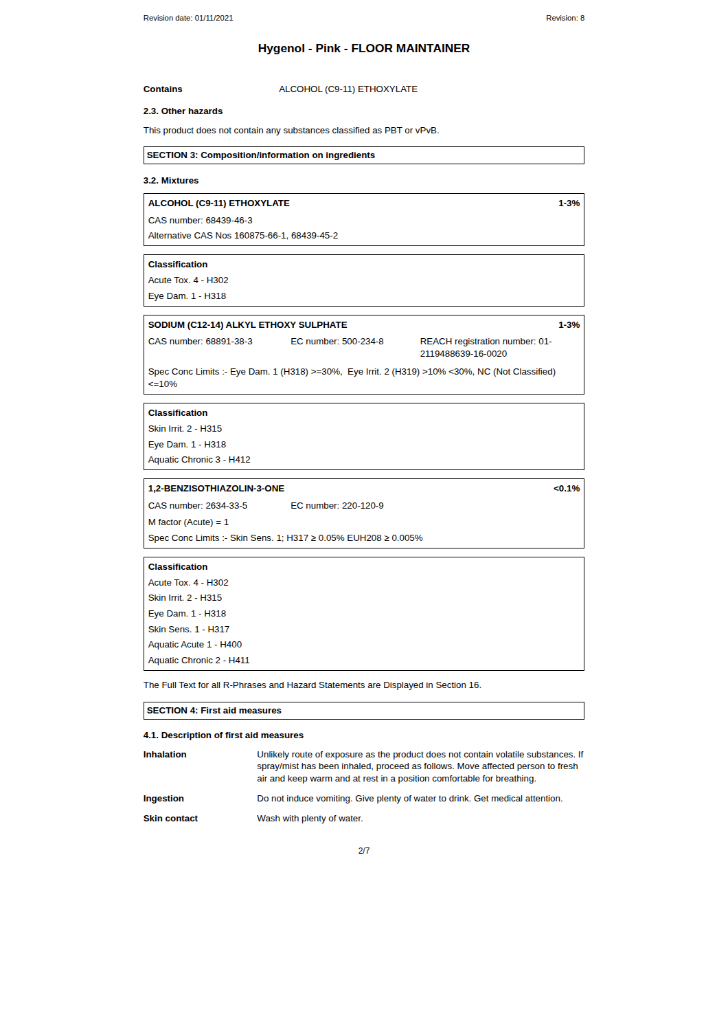Revision date: 01/11/2021
Revision: 8
Hygenol - Pink - FLOOR MAINTAINER
Contains
ALCOHOL (C9-11) ETHOXYLATE
2.3. Other hazards
This product does not contain any substances classified as PBT or vPvB.
SECTION 3: Composition/information on ingredients
3.2. Mixtures
ALCOHOL (C9-11) ETHOXYLATE 1-3%
CAS number: 68439-46-3
Alternative CAS Nos 160875-66-1, 68439-45-2
Classification
Acute Tox. 4 - H302
Eye Dam. 1 - H318
SODIUM (C12-14) ALKYL ETHOXY SULPHATE 1-3%
CAS number: 68891-38-3
EC number: 500-234-8
REACH registration number: 01-2119488639-16-0020
Spec Conc Limits :- Eye Dam. 1 (H318) >=30%, Eye Irrit. 2 (H319) >10% <30%, NC (Not Classified) <=10%
Classification
Skin Irrit. 2 - H315
Eye Dam. 1 - H318
Aquatic Chronic 3 - H412
1,2-BENZISOTHIAZOLIN-3-ONE <0.1%
CAS number: 2634-33-5
EC number: 220-120-9
M factor (Acute) = 1
Spec Conc Limits :- Skin Sens. 1; H317 ≥ 0.05% EUH208 ≥ 0.005%
Classification
Acute Tox. 4 - H302
Skin Irrit. 2 - H315
Eye Dam. 1 - H318
Skin Sens. 1 - H317
Aquatic Acute 1 - H400
Aquatic Chronic 2 - H411
The Full Text for all R-Phrases and Hazard Statements are Displayed in Section 16.
SECTION 4: First aid measures
4.1. Description of first aid measures
Inhalation
Unlikely route of exposure as the product does not contain volatile substances. If spray/mist has been inhaled, proceed as follows. Move affected person to fresh air and keep warm and at rest in a position comfortable for breathing.
Ingestion
Do not induce vomiting. Give plenty of water to drink. Get medical attention.
Skin contact
Wash with plenty of water.
2/7